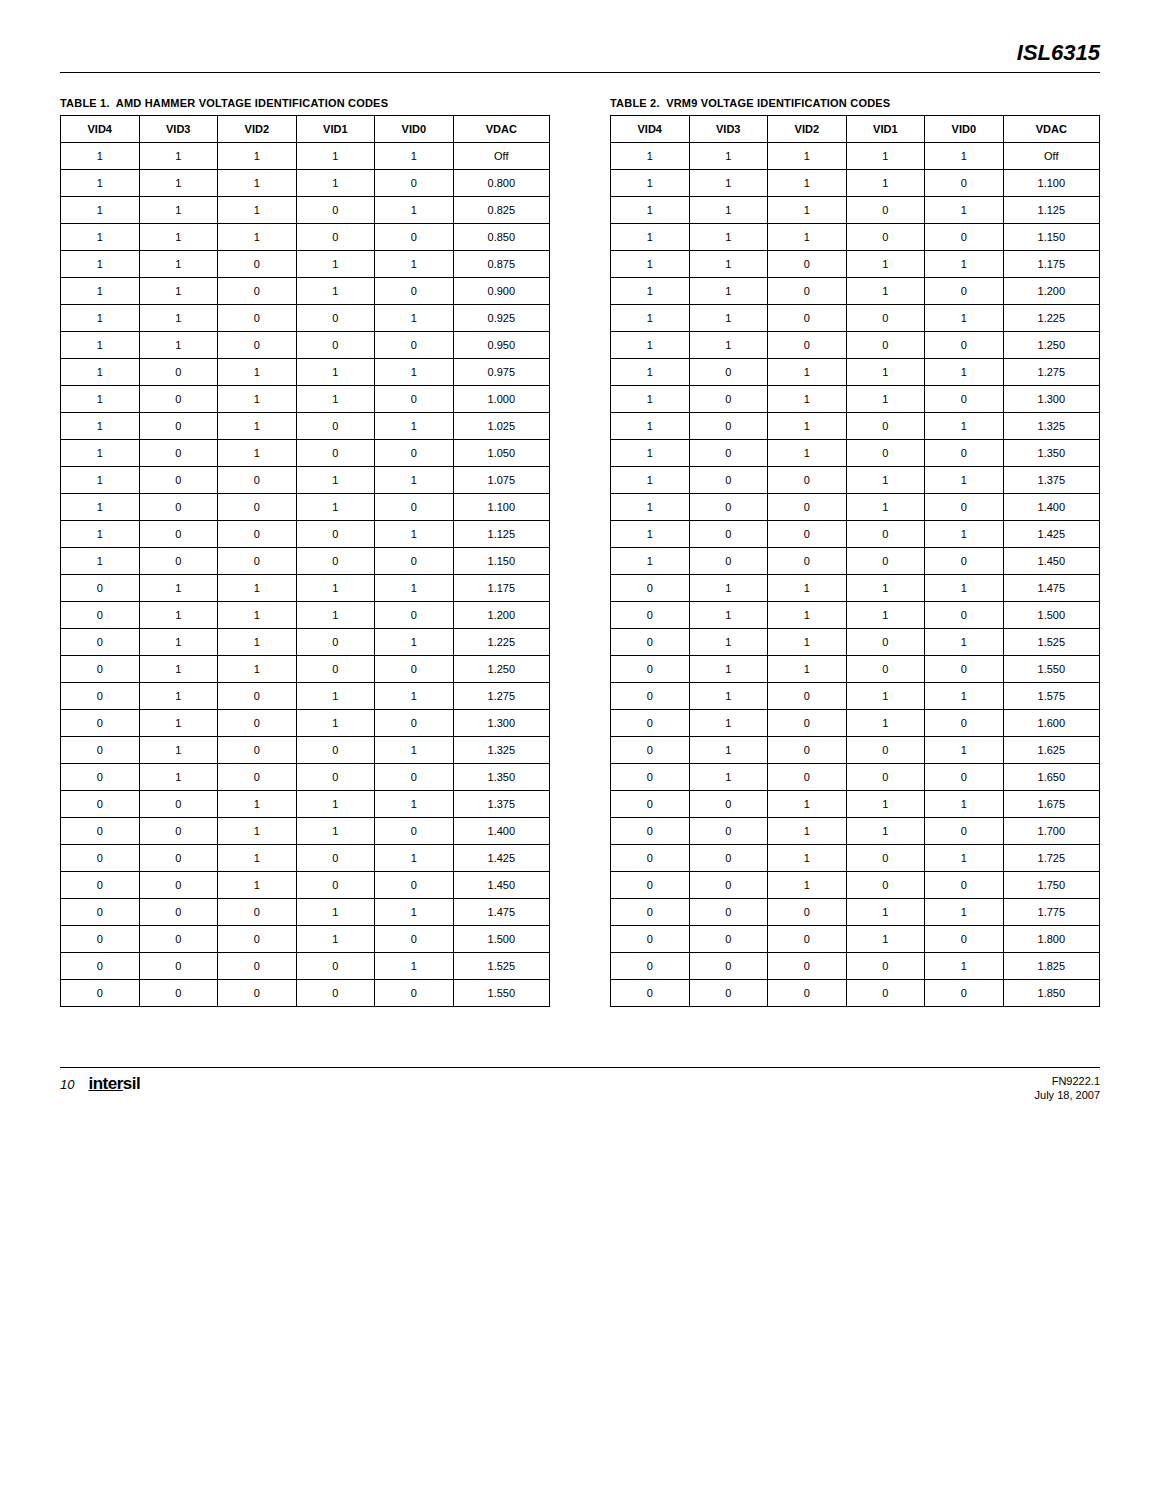ISL6315
TABLE 1. AMD HAMMER VOLTAGE IDENTIFICATION CODES
| VID4 | VID3 | VID2 | VID1 | VID0 | VDAC |
| --- | --- | --- | --- | --- | --- |
| 1 | 1 | 1 | 1 | 1 | Off |
| 1 | 1 | 1 | 1 | 0 | 0.800 |
| 1 | 1 | 1 | 0 | 1 | 0.825 |
| 1 | 1 | 1 | 0 | 0 | 0.850 |
| 1 | 1 | 0 | 1 | 1 | 0.875 |
| 1 | 1 | 0 | 1 | 0 | 0.900 |
| 1 | 1 | 0 | 0 | 1 | 0.925 |
| 1 | 1 | 0 | 0 | 0 | 0.950 |
| 1 | 0 | 1 | 1 | 1 | 0.975 |
| 1 | 0 | 1 | 1 | 0 | 1.000 |
| 1 | 0 | 1 | 0 | 1 | 1.025 |
| 1 | 0 | 1 | 0 | 0 | 1.050 |
| 1 | 0 | 0 | 1 | 1 | 1.075 |
| 1 | 0 | 0 | 1 | 0 | 1.100 |
| 1 | 0 | 0 | 0 | 1 | 1.125 |
| 1 | 0 | 0 | 0 | 0 | 1.150 |
| 0 | 1 | 1 | 1 | 1 | 1.175 |
| 0 | 1 | 1 | 1 | 0 | 1.200 |
| 0 | 1 | 1 | 0 | 1 | 1.225 |
| 0 | 1 | 1 | 0 | 0 | 1.250 |
| 0 | 1 | 0 | 1 | 1 | 1.275 |
| 0 | 1 | 0 | 1 | 0 | 1.300 |
| 0 | 1 | 0 | 0 | 1 | 1.325 |
| 0 | 1 | 0 | 0 | 0 | 1.350 |
| 0 | 0 | 1 | 1 | 1 | 1.375 |
| 0 | 0 | 1 | 1 | 0 | 1.400 |
| 0 | 0 | 1 | 0 | 1 | 1.425 |
| 0 | 0 | 1 | 0 | 0 | 1.450 |
| 0 | 0 | 0 | 1 | 1 | 1.475 |
| 0 | 0 | 0 | 1 | 0 | 1.500 |
| 0 | 0 | 0 | 0 | 1 | 1.525 |
| 0 | 0 | 0 | 0 | 0 | 1.550 |
TABLE 2. VRM9 VOLTAGE IDENTIFICATION CODES
| VID4 | VID3 | VID2 | VID1 | VID0 | VDAC |
| --- | --- | --- | --- | --- | --- |
| 1 | 1 | 1 | 1 | 1 | Off |
| 1 | 1 | 1 | 1 | 0 | 1.100 |
| 1 | 1 | 1 | 0 | 1 | 1.125 |
| 1 | 1 | 1 | 0 | 0 | 1.150 |
| 1 | 1 | 0 | 1 | 1 | 1.175 |
| 1 | 1 | 0 | 1 | 0 | 1.200 |
| 1 | 1 | 0 | 0 | 1 | 1.225 |
| 1 | 1 | 0 | 0 | 0 | 1.250 |
| 1 | 0 | 1 | 1 | 1 | 1.275 |
| 1 | 0 | 1 | 1 | 0 | 1.300 |
| 1 | 0 | 1 | 0 | 1 | 1.325 |
| 1 | 0 | 1 | 0 | 0 | 1.350 |
| 1 | 0 | 0 | 1 | 1 | 1.375 |
| 1 | 0 | 0 | 1 | 0 | 1.400 |
| 1 | 0 | 0 | 0 | 1 | 1.425 |
| 1 | 0 | 0 | 0 | 0 | 1.450 |
| 0 | 1 | 1 | 1 | 1 | 1.475 |
| 0 | 1 | 1 | 1 | 0 | 1.500 |
| 0 | 1 | 1 | 0 | 1 | 1.525 |
| 0 | 1 | 1 | 0 | 0 | 1.550 |
| 0 | 1 | 0 | 1 | 1 | 1.575 |
| 0 | 1 | 0 | 1 | 0 | 1.600 |
| 0 | 1 | 0 | 0 | 1 | 1.625 |
| 0 | 1 | 0 | 0 | 0 | 1.650 |
| 0 | 0 | 1 | 1 | 1 | 1.675 |
| 0 | 0 | 1 | 1 | 0 | 1.700 |
| 0 | 0 | 1 | 0 | 1 | 1.725 |
| 0 | 0 | 1 | 0 | 0 | 1.750 |
| 0 | 0 | 0 | 1 | 1 | 1.775 |
| 0 | 0 | 0 | 1 | 0 | 1.800 |
| 0 | 0 | 0 | 0 | 1 | 1.825 |
| 0 | 0 | 0 | 0 | 0 | 1.850 |
10 intersil
FN9222.1
July 18, 2007